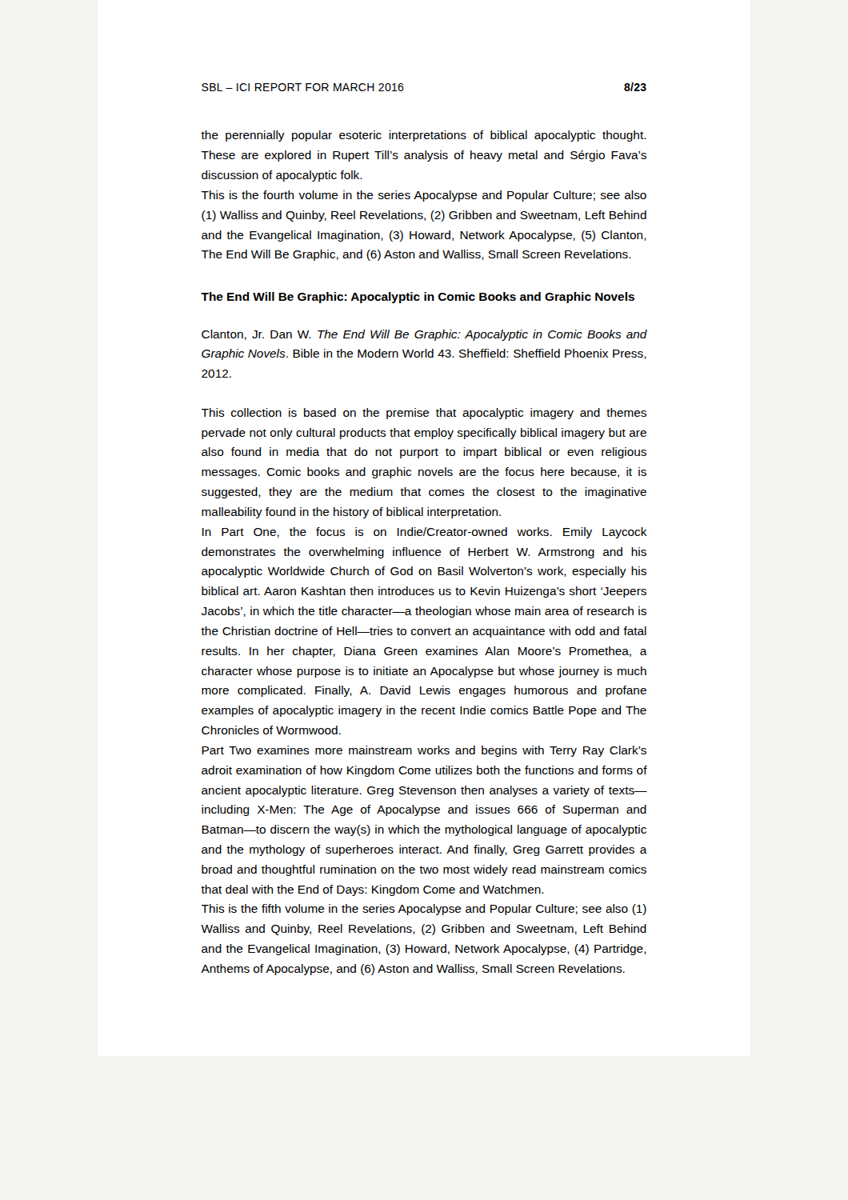SBL – ICI Report for March 2016 8/23
the perennially popular esoteric interpretations of biblical apocalyptic thought. These are explored in Rupert Till’s analysis of heavy metal and Sérgio Fava’s discussion of apocalyptic folk.
This is the fourth volume in the series Apocalypse and Popular Culture; see also (1) Walliss and Quinby, Reel Revelations, (2) Gribben and Sweetnam, Left Behind and the Evangelical Imagination, (3) Howard, Network Apocalypse, (5) Clanton, The End Will Be Graphic, and (6) Aston and Walliss, Small Screen Revelations.
The End Will Be Graphic: Apocalyptic in Comic Books and Graphic Novels
Clanton, Jr. Dan W. The End Will Be Graphic: Apocalyptic in Comic Books and Graphic Novels. Bible in the Modern World 43. Sheffield: Sheffield Phoenix Press, 2012.
This collection is based on the premise that apocalyptic imagery and themes pervade not only cultural products that employ specifically biblical imagery but are also found in media that do not purport to impart biblical or even religious messages. Comic books and graphic novels are the focus here because, it is suggested, they are the medium that comes the closest to the imaginative malleability found in the history of biblical interpretation.
In Part One, the focus is on Indie/Creator-owned works. Emily Laycock demonstrates the overwhelming influence of Herbert W. Armstrong and his apocalyptic Worldwide Church of God on Basil Wolverton’s work, especially his biblical art. Aaron Kashtan then introduces us to Kevin Huizenga’s short ‘Jeepers Jacobs’, in which the title character—a theologian whose main area of research is the Christian doctrine of Hell—tries to convert an acquaintance with odd and fatal results. In her chapter, Diana Green examines Alan Moore’s Promethea, a character whose purpose is to initiate an Apocalypse but whose journey is much more complicated. Finally, A. David Lewis engages humorous and profane examples of apocalyptic imagery in the recent Indie comics Battle Pope and The Chronicles of Wormwood.
Part Two examines more mainstream works and begins with Terry Ray Clark’s adroit examination of how Kingdom Come utilizes both the functions and forms of ancient apocalyptic literature. Greg Stevenson then analyses a variety of texts—including X-Men: The Age of Apocalypse and issues 666 of Superman and Batman—to discern the way(s) in which the mythological language of apocalyptic and the mythology of superheroes interact. And finally, Greg Garrett provides a broad and thoughtful rumination on the two most widely read mainstream comics that deal with the End of Days: Kingdom Come and Watchmen.
This is the fifth volume in the series Apocalypse and Popular Culture; see also (1) Walliss and Quinby, Reel Revelations, (2) Gribben and Sweetnam, Left Behind and the Evangelical Imagination, (3) Howard, Network Apocalypse, (4) Partridge, Anthems of Apocalypse, and (6) Aston and Walliss, Small Screen Revelations.